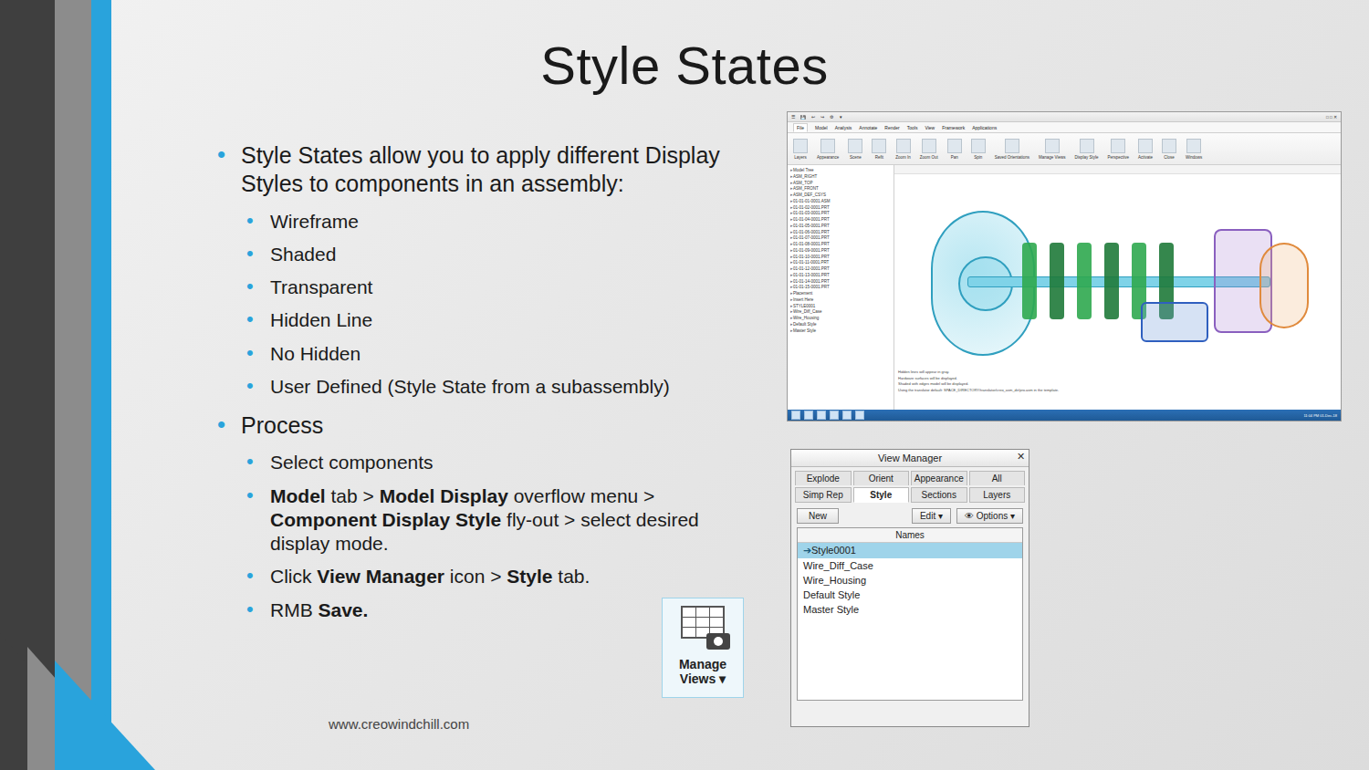Style States
Style States allow you to apply different Display Styles to components in an assembly:
Wireframe
Shaded
Transparent
Hidden Line
No Hidden
User Defined (Style State from a subassembly)
Process
Select components
Model tab > Model Display overflow menu > Component Display Style fly-out > select desired display mode.
Click View Manager icon > Style tab.
RMB Save.
Manage
Views ▾
www.creowindchill.com
☰💾↩↪⚙▼ □ □ ✕
File Model Analysis Annotate Render Tools View Framework Applications
Layers
Appearance
Scene
Refit
Zoom In
Zoom Out
Pan
Spin
Saved Orientations
Manage Views
Display Style
Perspective
Activate
Close
Windows
Model Tree
ASM_RIGHT
ASM_TOP
ASM_FRONT
ASM_DEF_CSYS
01-01-01-0001.ASM
01-01-02-0001.PRT
01-01-03-0001.PRT
01-01-04-0001.PRT
01-01-05-0001.PRT
01-01-06-0001.PRT
01-01-07-0001.PRT
01-01-08-0001.PRT
01-01-09-0001.PRT
01-01-10-0001.PRT
01-01-11-0001.PRT
01-01-12-0001.PRT
01-01-13-0001.PRT
01-01-14-0001.PRT
01-01-15-0001.PRT
Placement
Insert Here
STYLE0001
Wire_Diff_Case
Wire_Housing
Default Style
Master Style
Hidden lines will appear in gray.
Hardware surfaces will be displayed.
Shaded with edges model will be displayed.
Using the translator default: SPACE_DIRECTORY/translator/creo_asm_dir/pro.asm in the template.
11:04 PM 01-Dec-18
View Manager✕
Explode
Orient
Appearance
All
Simp Rep
Style
Sections
Layers
New
Edit ▾
👁 Options ▾
Names
Style0001
Wire_Diff_Case
Wire_Housing
Default Style
Master Style
Properties >>
Close